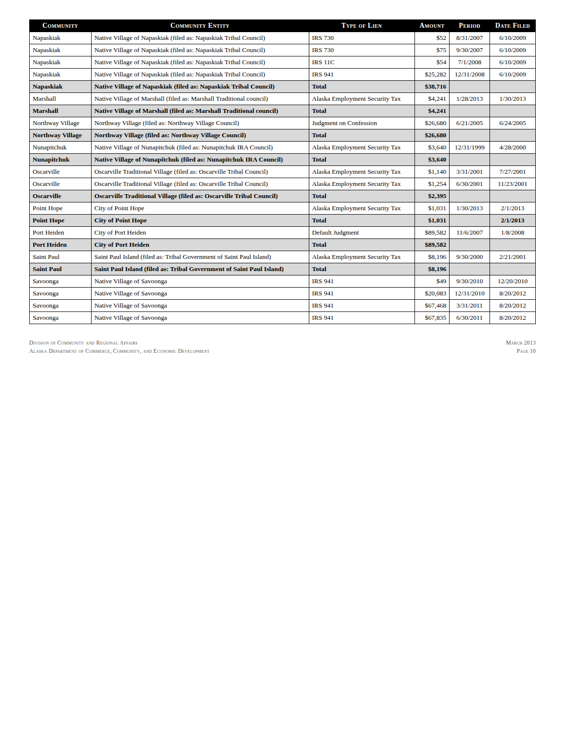| Community | Community Entity | Type of Lien | Amount | Period | Date Filed |
| --- | --- | --- | --- | --- | --- |
| Napaskiak | Native Village of Napaskiak (filed as: Napaskiak Tribal Council) | IRS 730 | $52 | 8/31/2007 | 6/10/2009 |
| Napaskiak | Native Village of Napaskiak (filed as: Napaskiak Tribal Council) | IRS 730 | $75 | 9/30/2007 | 6/10/2009 |
| Napaskiak | Native Village of Napaskiak (filed as: Napaskiak Tribal Council) | IRS 11C | $54 | 7/1/2008 | 6/10/2009 |
| Napaskiak | Native Village of Napaskiak (filed as: Napaskiak Tribal Council) | IRS 941 | $25,282 | 12/31/2008 | 6/10/2009 |
| Napaskiak | Native Village of Napaskiak (filed as: Napaskiak Tribal Council) | Total | $38,716 | | |
| Marshall | Native Village of Marshall (filed as: Marshall Traditional council) | Alaska Employment Security Tax | $4,241 | 1/28/2013 | 1/30/2013 |
| Marshall | Native Village of Marshall (filed as: Marshall Traditional council) | Total | $4,241 | | |
| Northway Village | Northway Village (filed as: Northway Village Council) | Judgment on Confession | $26,680 | 6/21/2005 | 6/24/2005 |
| Northway Village | Northway Village (filed as: Northway Village Council) | Total | $26,680 | | |
| Nunapitchuk | Native Village of Nunapitchuk (filed as: Nunapitchuk IRA Council) | Alaska Employment Security Tax | $3,640 | 12/31/1999 | 4/28/2000 |
| Nunapitchuk | Native Village of Nunapitchuk (filed as: Nunapitchuk IRA Council) | Total | $3,640 | | |
| Oscarville | Oscarville Traditional Village (filed as: Oscarville Tribal Council) | Alaska Employment Security Tax | $1,140 | 3/31/2001 | 7/27/2001 |
| Oscarville | Oscarville Traditional Village (filed as: Oscarville Tribal Council) | Alaska Employment Security Tax | $1,254 | 6/30/2001 | 11/23/2001 |
| Oscarville | Oscarville Traditional Village (filed as: Oscarville Tribal Council) | Total | $2,395 | | |
| Point Hope | City of Point Hope | Alaska Employment Security Tax | $1,031 | 1/30/2013 | 2/1/2013 |
| Point Hope | City of Point Hope | Total | $1,031 | | 2/1/2013 |
| Port Heiden | City of Port Heiden | Default Judgment | $89,582 | 11/6/2007 | 1/8/2008 |
| Port Heiden | City of Port Heiden | Total | $89,582 | | |
| Saint Paul | Saint Paul Island (filed as: Tribal Government of Saint Paul Island) | Alaska Employment Security Tax | $8,196 | 9/30/2000 | 2/21/2001 |
| Saint Paul | Saint Paul Island (filed as: Tribal Government of Saint Paul Island) | Total | $8,196 | | |
| Savoonga | Native Village of Savoonga | IRS 941 | $49 | 9/30/2010 | 12/20/2010 |
| Savoonga | Native Village of Savoonga | IRS 941 | $20,083 | 12/31/2010 | 8/20/2012 |
| Savoonga | Native Village of Savoonga | IRS 941 | $67,468 | 3/31/2011 | 8/20/2012 |
| Savoonga | Native Village of Savoonga | IRS 941 | $67,835 | 6/30/2011 | 8/20/2012 |
Division of Community and Regional Affairs
Alaska Department of Commerce, Community, and Economic Development
March 2013
Page 10